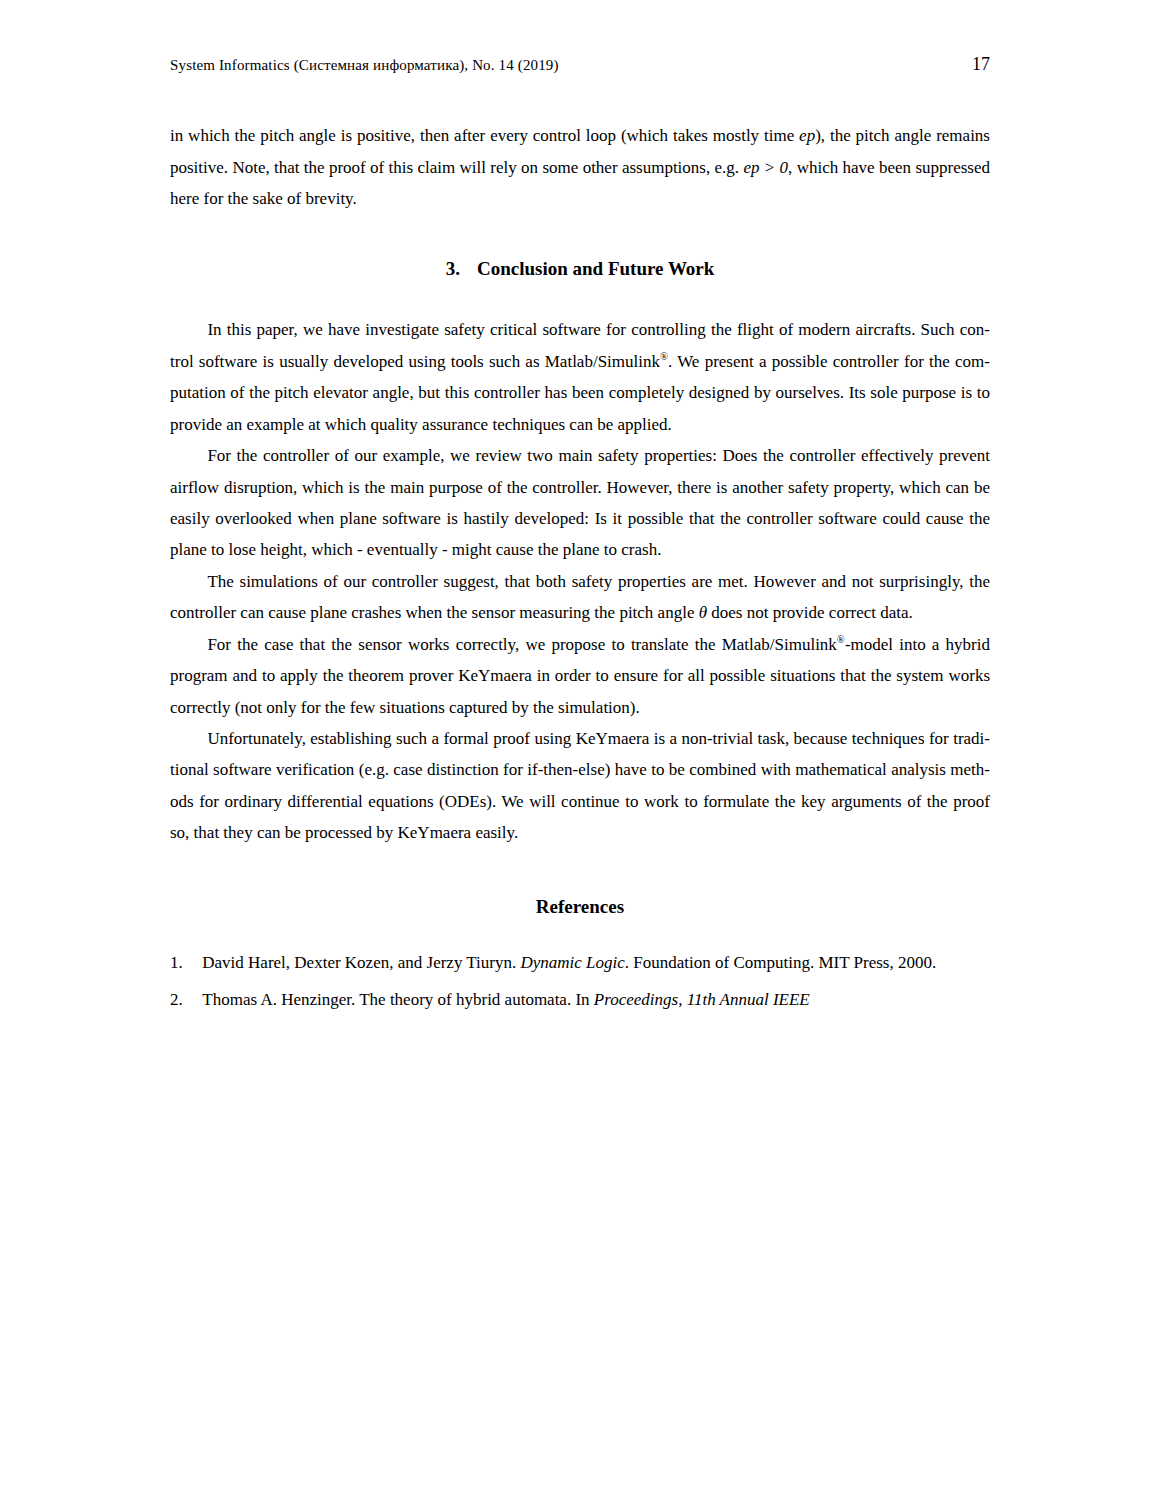System Informatics (Системная информатика), No. 14 (2019) 17
in which the pitch angle is positive, then after every control loop (which takes mostly time ep), the pitch angle remains positive. Note, that the proof of this claim will rely on some other assumptions, e.g. ep > 0, which have been suppressed here for the sake of brevity.
3. Conclusion and Future Work
In this paper, we have investigate safety critical software for controlling the flight of modern aircrafts. Such control software is usually developed using tools such as Matlab/Simulink®. We present a possible controller for the computation of the pitch elevator angle, but this controller has been completely designed by ourselves. Its sole purpose is to provide an example at which quality assurance techniques can be applied.
For the controller of our example, we review two main safety properties: Does the controller effectively prevent airflow disruption, which is the main purpose of the controller. However, there is another safety property, which can be easily overlooked when plane software is hastily developed: Is it possible that the controller software could cause the plane to lose height, which - eventually - might cause the plane to crash.
The simulations of our controller suggest, that both safety properties are met. However and not surprisingly, the controller can cause plane crashes when the sensor measuring the pitch angle θ does not provide correct data.
For the case that the sensor works correctly, we propose to translate the Matlab/Simulink®-model into a hybrid program and to apply the theorem prover KeYmaera in order to ensure for all possible situations that the system works correctly (not only for the few situations captured by the simulation).
Unfortunately, establishing such a formal proof using KeYmaera is a non-trivial task, because techniques for traditional software verification (e.g. case distinction for if-then-else) have to be combined with mathematical analysis methods for ordinary differential equations (ODEs). We will continue to work to formulate the key arguments of the proof so, that they can be processed by KeYmaera easily.
References
1. David Harel, Dexter Kozen, and Jerzy Tiuryn. Dynamic Logic. Foundation of Computing. MIT Press, 2000.
2. Thomas A. Henzinger. The theory of hybrid automata. In Proceedings, 11th Annual IEEE